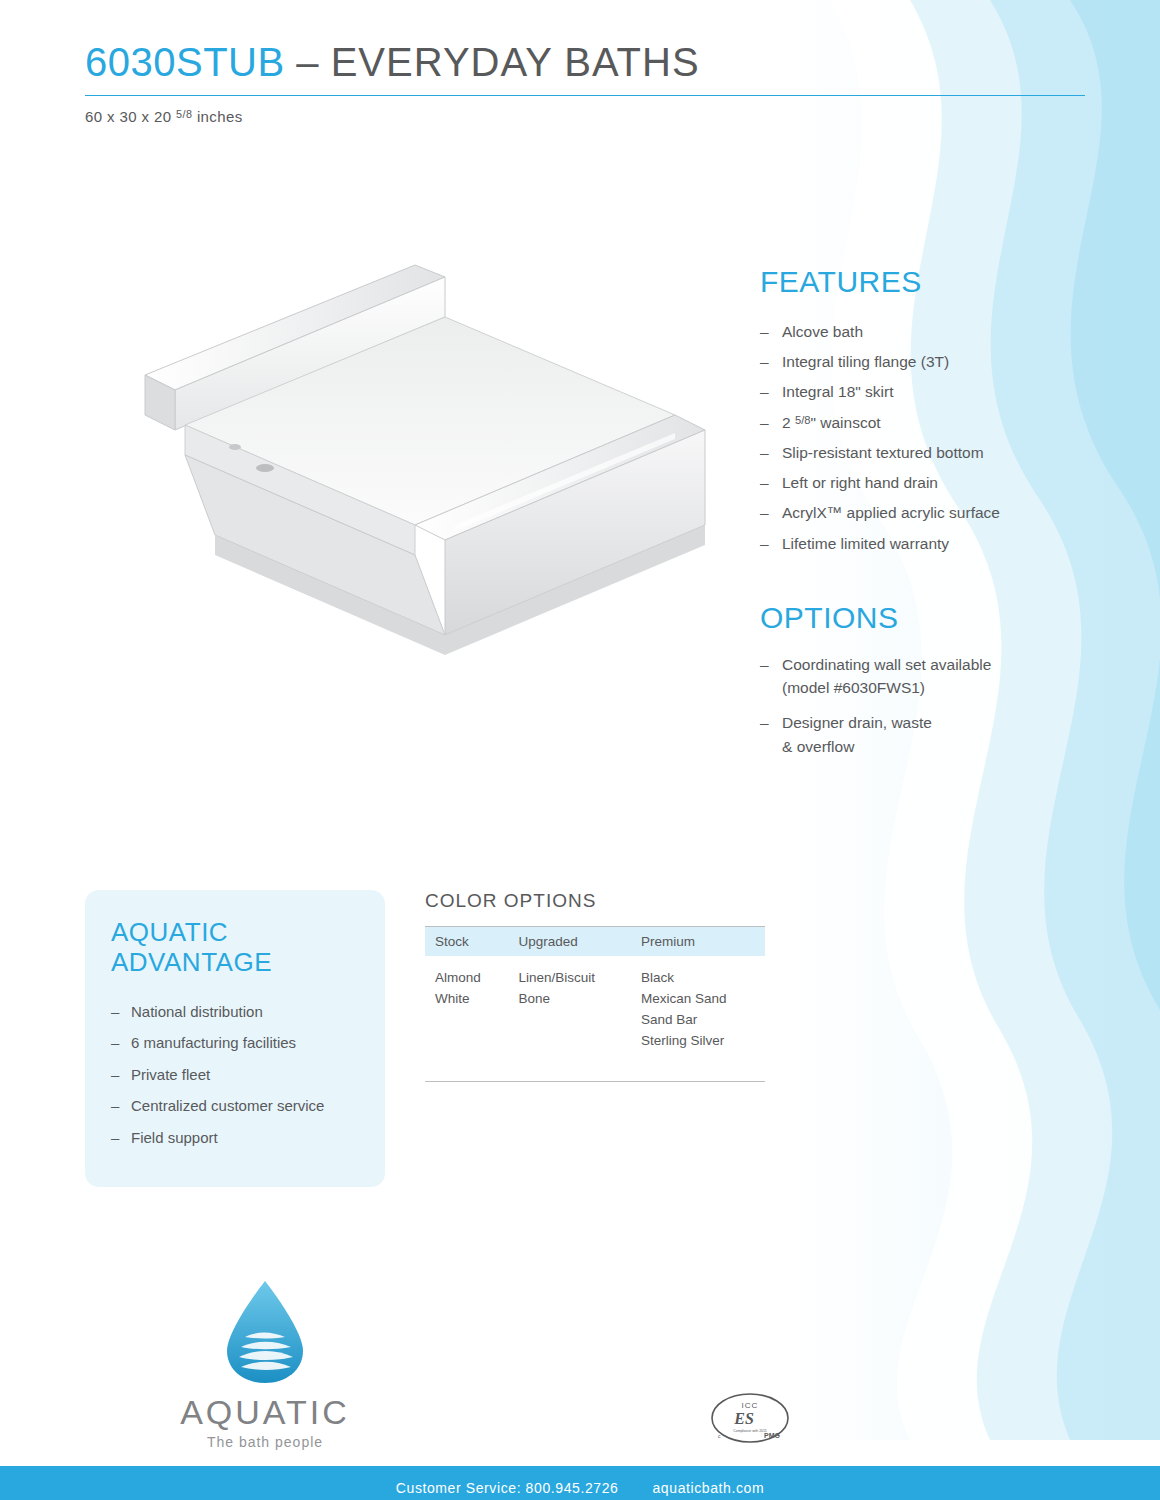6030STUB – EVERYDAY BATHS
60 x 30 x 20 5/8 inches
FEATURES
Alcove bath
Integral tiling flange (3T)
Integral 18" skirt
2 5/8" wainscot
Slip-resistant textured bottom
Left or right hand drain
AcrylX™ applied acrylic surface
Lifetime limited warranty
OPTIONS
Coordinating wall set available(model #6030FWS1)
Designer drain, waste& overflow
AQUATIC
ADVANTAGE
National distribution
6 manufacturing facilities
Private fleet
Centralized customer service
Field support
Color Options
| Stock | Upgraded | Premium |
| --- | --- | --- |
| Almond White | Linen/Biscuit Bone | Black Mexican Sand Sand Bar Sterling Silver |
AQUATIC
The bath people
ICC ES Compliance with 2015 c PMG
Customer Service: 800.945.2726 aquaticbath.com